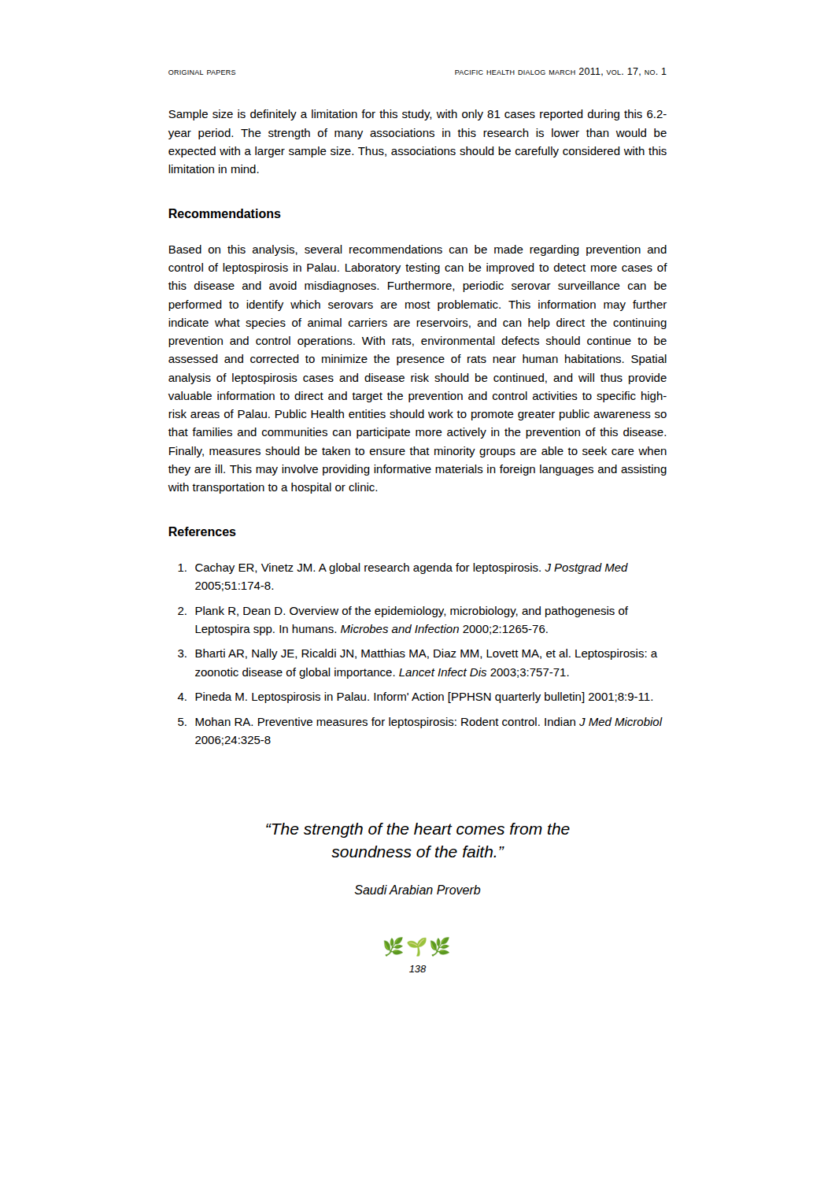Original Papers Pacific Health Dialog March 2011, vol. 17, No. 1
Sample size is definitely a limitation for this study, with only 81 cases reported during this 6.2-year period. The strength of many associations in this research is lower than would be expected with a larger sample size. Thus, associations should be carefully considered with this limitation in mind.
Recommendations
Based on this analysis, several recommendations can be made regarding prevention and control of leptospirosis in Palau. Laboratory testing can be improved to detect more cases of this disease and avoid misdiagnoses. Furthermore, periodic serovar surveillance can be performed to identify which serovars are most problematic. This information may further indicate what species of animal carriers are reservoirs, and can help direct the continuing prevention and control operations. With rats, environmental defects should continue to be assessed and corrected to minimize the presence of rats near human habitations. Spatial analysis of leptospirosis cases and disease risk should be continued, and will thus provide valuable information to direct and target the prevention and control activities to specific high-risk areas of Palau. Public Health entities should work to promote greater public awareness so that families and communities can participate more actively in the prevention of this disease. Finally, measures should be taken to ensure that minority groups are able to seek care when they are ill. This may involve providing informative materials in foreign languages and assisting with transportation to a hospital or clinic.
References
Cachay ER, Vinetz JM. A global research agenda for leptospirosis. J Postgrad Med 2005;51:174-8.
Plank R, Dean D. Overview of the epidemiology, microbiology, and pathogenesis of Leptospira spp. In humans. Microbes and Infection 2000;2:1265-76.
Bharti AR, Nally JE, Ricaldi JN, Matthias MA, Diaz MM, Lovett MA, et al. Leptospirosis: a zoonotic disease of global importance. Lancet Infect Dis 2003;3:757-71.
Pineda M. Leptospirosis in Palau. Inform' Action [PPHSN quarterly bulletin] 2001;8:9-11.
Mohan RA. Preventive measures for leptospirosis: Rodent control. Indian J Med Microbiol 2006;24:325-8
“The strength of the heart comes from the
soundness of the faith.” Saudi Arabian Proverb
🌿🌱🌿
138